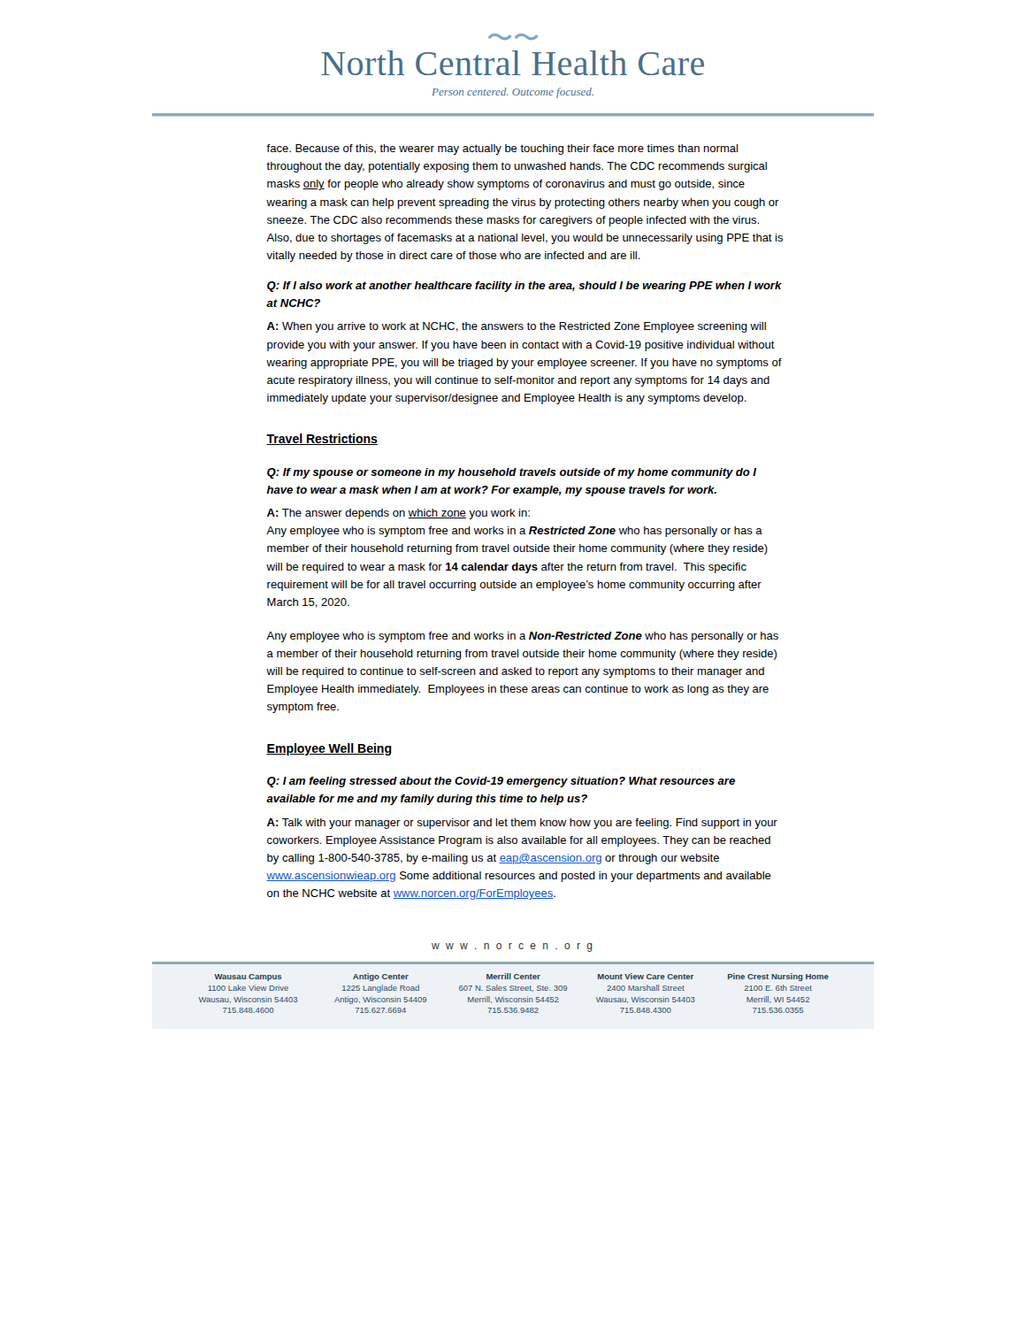〜〜
North Central Health Care
Person centered. Outcome focused.
face. Because of this, the wearer may actually be touching their face more times than normal throughout the day, potentially exposing them to unwashed hands. The CDC recommends surgical masks only for people who already show symptoms of coronavirus and must go outside, since wearing a mask can help prevent spreading the virus by protecting others nearby when you cough or sneeze. The CDC also recommends these masks for caregivers of people infected with the virus. Also, due to shortages of facemasks at a national level, you would be unnecessarily using PPE that is vitally needed by those in direct care of those who are infected and are ill.
Q: If I also work at another healthcare facility in the area, should I be wearing PPE when I work at NCHC?
A: When you arrive to work at NCHC, the answers to the Restricted Zone Employee screening will provide you with your answer. If you have been in contact with a Covid-19 positive individual without wearing appropriate PPE, you will be triaged by your employee screener. If you have no symptoms of acute respiratory illness, you will continue to self-monitor and report any symptoms for 14 days and immediately update your supervisor/designee and Employee Health is any symptoms develop.
Travel Restrictions
Q: If my spouse or someone in my household travels outside of my home community do I have to wear a mask when I am at work? For example, my spouse travels for work.
A: The answer depends on which zone you work in:
Any employee who is symptom free and works in a Restricted Zone who has personally or has a member of their household returning from travel outside their home community (where they reside) will be required to wear a mask for 14 calendar days after the return from travel. This specific requirement will be for all travel occurring outside an employee’s home community occurring after March 15, 2020.
Any employee who is symptom free and works in a Non-Restricted Zone who has personally or has a member of their household returning from travel outside their home community (where they reside) will be required to continue to self-screen and asked to report any symptoms to their manager and Employee Health immediately. Employees in these areas can continue to work as long as they are symptom free.
Employee Well Being
Q: I am feeling stressed about the Covid-19 emergency situation? What resources are available for me and my family during this time to help us?
A: Talk with your manager or supervisor and let them know how you are feeling. Find support in your coworkers. Employee Assistance Program is also available for all employees. They can be reached by calling 1-800-540-3785, by e-mailing us at eap@ascension.org or through our website www.ascensionwieap.org Some additional resources and posted in your departments and available on the NCHC website at www.norcen.org/ForEmployees.
w w w . n o r c e n . o r g
Wausau Campus 1100 Lake View Drive
Wausau, Wisconsin 54403
715.848.4600
Antigo Center 1225 Langlade Road
Antigo, Wisconsin 54409
715.627.6694
Merrill Center 607 N. Sales Street, Ste. 309
Merrill, Wisconsin 54452
715.536.9482
Mount View Care Center 2400 Marshall Street
Wausau, Wisconsin 54403
715.848.4300
Pine Crest Nursing Home 2100 E. 6th Street
Merrill, WI 54452
715.536.0355